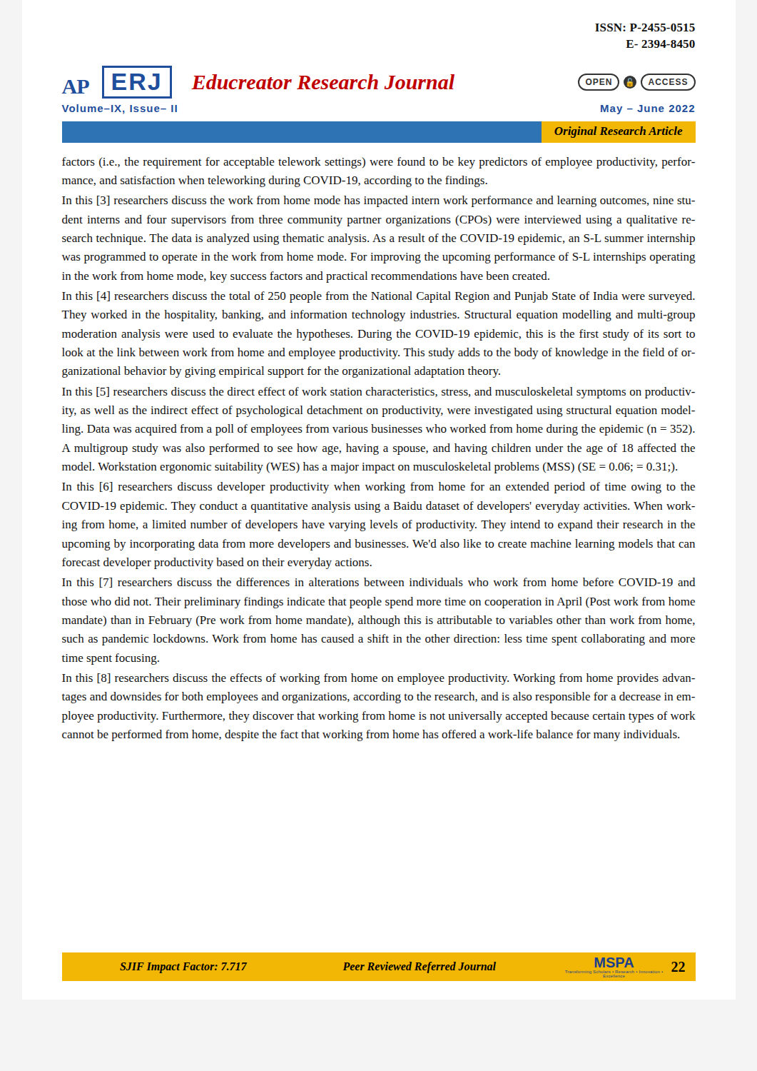ISSN: P-2455-0515
E- 2394-8450
AP
ERJ
Educreator Research Journal
OPEN 🔓 ACCESS
Volume–IX, Issue– II
May – June 2022
Original Research Article
factors (i.e., the requirement for acceptable telework settings) were found to be key predictors of employee productivity, performance, and satisfaction when teleworking during COVID-19, according to the findings.
In this [3] researchers discuss the work from home mode has impacted intern work performance and learning outcomes, nine student interns and four supervisors from three community partner organizations (CPOs) were interviewed using a qualitative research technique. The data is analyzed using thematic analysis. As a result of the COVID-19 epidemic, an S-L summer internship was programmed to operate in the work from home mode. For improving the upcoming performance of S-L internships operating in the work from home mode, key success factors and practical recommendations have been created.
In this [4] researchers discuss the total of 250 people from the National Capital Region and Punjab State of India were surveyed. They worked in the hospitality, banking, and information technology industries. Structural equation modelling and multi-group moderation analysis were used to evaluate the hypotheses. During the COVID-19 epidemic, this is the first study of its sort to look at the link between work from home and employee productivity. This study adds to the body of knowledge in the field of organizational behavior by giving empirical support for the organizational adaptation theory.
In this [5] researchers discuss the direct effect of work station characteristics, stress, and musculoskeletal symptoms on productivity, as well as the indirect effect of psychological detachment on productivity, were investigated using structural equation modelling. Data was acquired from a poll of employees from various businesses who worked from home during the epidemic (n = 352). A multigroup study was also performed to see how age, having a spouse, and having children under the age of 18 affected the model. Workstation ergonomic suitability (WES) has a major impact on musculoskeletal problems (MSS) (SE = 0.06; = 0.31;).
In this [6] researchers discuss developer productivity when working from home for an extended period of time owing to the COVID-19 epidemic. They conduct a quantitative analysis using a Baidu dataset of developers' everyday activities. When working from home, a limited number of developers have varying levels of productivity. They intend to expand their research in the upcoming by incorporating data from more developers and businesses. We'd also like to create machine learning models that can forecast developer productivity based on their everyday actions.
In this [7] researchers discuss the differences in alterations between individuals who work from home before COVID-19 and those who did not. Their preliminary findings indicate that people spend more time on cooperation in April (Post work from home mandate) than in February (Pre work from home mandate), although this is attributable to variables other than work from home, such as pandemic lockdowns. Work from home has caused a shift in the other direction: less time spent collaborating and more time spent focusing.
In this [8] researchers discuss the effects of working from home on employee productivity. Working from home provides advantages and downsides for both employees and organizations, according to the research, and is also responsible for a decrease in employee productivity. Furthermore, they discover that working from home is not universally accepted because certain types of work cannot be performed from home, despite the fact that working from home has offered a work-life balance for many individuals.
SJIF Impact Factor: 7.717 Peer Reviewed Referred Journal
MSPA Transforming Scholars • Research • Innovation • Excellence
22